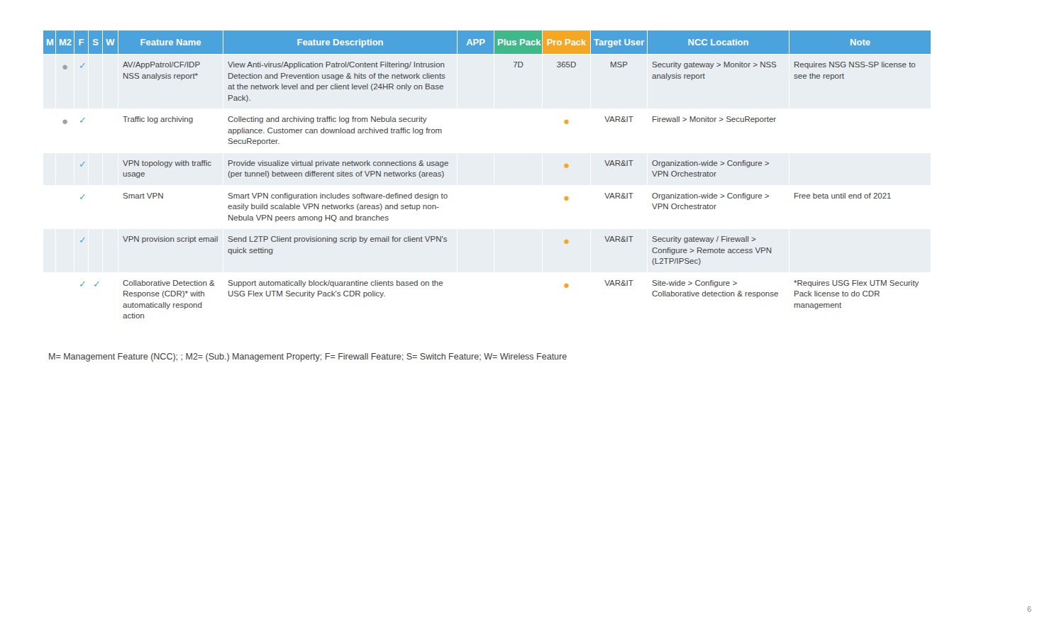| M | M2 | F | S | W | Feature Name | Feature Description | APP | Plus Pack | Pro Pack | Target User | NCC Location | Note |
| --- | --- | --- | --- | --- | --- | --- | --- | --- | --- | --- | --- | --- |
| | ● | ✓ | | | AV/AppPatrol/CF/IDP NSS analysis report* | View Anti-virus/Application Patrol/Content Filtering/ Intrusion Detection and Prevention usage & hits of the network clients at the network level and per client level (24HR only on Base Pack). | | 7D | 365D | MSP | Security gateway > Monitor > NSS analysis report | Requires NSG NSS-SP license to see the report |
| | ● | ✓ | | | Traffic log archiving | Collecting and archiving traffic log from Nebula security appliance. Customer can download archived traffic log from SecuReporter. | | | ● | VAR&IT | Firewall > Monitor > SecuReporter | |
| | | ✓ | | | VPN topology with traffic usage | Provide visualize virtual private network connections & usage (per tunnel) between different sites of VPN networks (areas) | | | ● | VAR&IT | Organization-wide > Configure > VPN Orchestrator | |
| | | ✓ | | | Smart VPN | Smart VPN configuration includes software-defined design to easily build scalable VPN networks (areas) and setup non-Nebula VPN peers among HQ and branches | | | ● | VAR&IT | Organization-wide > Configure > VPN Orchestrator | Free beta until end of 2021 |
| | | ✓ | | | VPN provision script email | Send L2TP Client provisioning scrip by email for client VPN's quick setting | | | ● | VAR&IT | Security gateway / Firewall > Configure > Remote access VPN (L2TP/IPSec) | |
| | | ✓ | ✓ | | Collaborative Detection & Response (CDR)* with automatically respond action | Support automatically block/quarantine clients based on the USG Flex UTM Security Pack's CDR policy. | | | ● | VAR&IT | Site-wide > Configure > Collaborative detection & response | *Requires USG Flex UTM Security Pack license to do CDR management |
M= Management Feature (NCC); ; M2= (Sub.) Management Property; F= Firewall Feature; S= Switch Feature; W= Wireless Feature
6